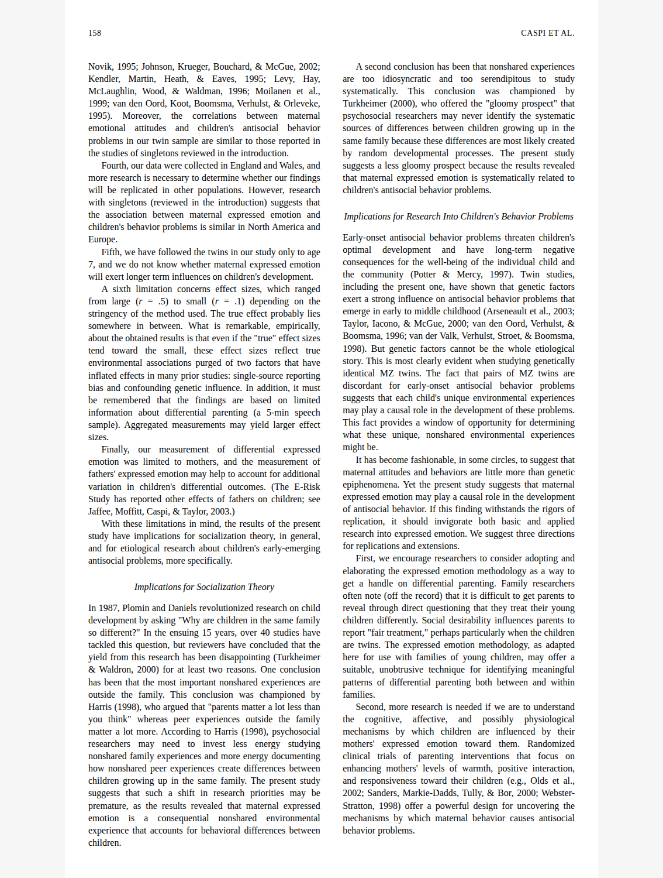158 Caspi et al.
Novik, 1995; Johnson, Krueger, Bouchard, & McGue, 2002; Kendler, Martin, Heath, & Eaves, 1995; Levy, Hay, McLaughlin, Wood, & Waldman, 1996; Moilanen et al., 1999; van den Oord, Koot, Boomsma, Verhulst, & Orleveke, 1995). Moreover, the correlations between maternal emotional attitudes and children's antisocial behavior problems in our twin sample are similar to those reported in the studies of singletons reviewed in the introduction.
Fourth, our data were collected in England and Wales, and more research is necessary to determine whether our findings will be replicated in other populations. However, research with singletons (reviewed in the introduction) suggests that the association between maternal expressed emotion and children's behavior problems is similar in North America and Europe.
Fifth, we have followed the twins in our study only to age 7, and we do not know whether maternal expressed emotion will exert longer term influences on children's development.
A sixth limitation concerns effect sizes, which ranged from large (r = .5) to small (r = .1) depending on the stringency of the method used. The true effect probably lies somewhere in between. What is remarkable, empirically, about the obtained results is that even if the "true" effect sizes tend toward the small, these effect sizes reflect true environmental associations purged of two factors that have inflated effects in many prior studies: single-source reporting bias and confounding genetic influence. In addition, it must be remembered that the findings are based on limited information about differential parenting (a 5-min speech sample). Aggregated measurements may yield larger effect sizes.
Finally, our measurement of differential expressed emotion was limited to mothers, and the measurement of fathers' expressed emotion may help to account for additional variation in children's differential outcomes. (The E-Risk Study has reported other effects of fathers on children; see Jaffee, Moffitt, Caspi, & Taylor, 2003.)
With these limitations in mind, the results of the present study have implications for socialization theory, in general, and for etiological research about children's early-emerging antisocial problems, more specifically.
Implications for Socialization Theory
In 1987, Plomin and Daniels revolutionized research on child development by asking "Why are children in the same family so different?" In the ensuing 15 years, over 40 studies have tackled this question, but reviewers have concluded that the yield from this research has been disappointing (Turkheimer & Waldron, 2000) for at least two reasons. One conclusion has been that the most important nonshared experiences are outside the family. This conclusion was championed by Harris (1998), who argued that "parents matter a lot less than you think" whereas peer experiences outside the family matter a lot more. According to Harris (1998), psychosocial researchers may need to invest less energy studying nonshared family experiences and more energy documenting how nonshared peer experiences create differences between children growing up in the same family. The present study suggests that such a shift in research priorities may be premature, as the results revealed that maternal expressed emotion is a consequential nonshared environmental experience that accounts for behavioral differences between children.
A second conclusion has been that nonshared experiences are too idiosyncratic and too serendipitous to study systematically. This conclusion was championed by Turkheimer (2000), who offered the "gloomy prospect" that psychosocial researchers may never identify the systematic sources of differences between children growing up in the same family because these differences are most likely created by random developmental processes. The present study suggests a less gloomy prospect because the results revealed that maternal expressed emotion is systematically related to children's antisocial behavior problems.
Implications for Research Into Children's Behavior Problems
Early-onset antisocial behavior problems threaten children's optimal development and have long-term negative consequences for the well-being of the individual child and the community (Potter & Mercy, 1997). Twin studies, including the present one, have shown that genetic factors exert a strong influence on antisocial behavior problems that emerge in early to middle childhood (Arseneault et al., 2003; Taylor, Iacono, & McGue, 2000; van den Oord, Verhulst, & Boomsma, 1996; van der Valk, Verhulst, Stroet, & Boomsma, 1998). But genetic factors cannot be the whole etiological story. This is most clearly evident when studying genetically identical MZ twins. The fact that pairs of MZ twins are discordant for early-onset antisocial behavior problems suggests that each child's unique environmental experiences may play a causal role in the development of these problems. This fact provides a window of opportunity for determining what these unique, nonshared environmental experiences might be.
It has become fashionable, in some circles, to suggest that maternal attitudes and behaviors are little more than genetic epiphenomena. Yet the present study suggests that maternal expressed emotion may play a causal role in the development of antisocial behavior. If this finding withstands the rigors of replication, it should invigorate both basic and applied research into expressed emotion. We suggest three directions for replications and extensions.
First, we encourage researchers to consider adopting and elaborating the expressed emotion methodology as a way to get a handle on differential parenting. Family researchers often note (off the record) that it is difficult to get parents to reveal through direct questioning that they treat their young children differently. Social desirability influences parents to report "fair treatment," perhaps particularly when the children are twins. The expressed emotion methodology, as adapted here for use with families of young children, may offer a suitable, unobtrusive technique for identifying meaningful patterns of differential parenting both between and within families.
Second, more research is needed if we are to understand the cognitive, affective, and possibly physiological mechanisms by which children are influenced by their mothers' expressed emotion toward them. Randomized clinical trials of parenting interventions that focus on enhancing mothers' levels of warmth, positive interaction, and responsiveness toward their children (e.g., Olds et al., 2002; Sanders, Markie-Dadds, Tully, & Bor, 2000; Webster-Stratton, 1998) offer a powerful design for uncovering the mechanisms by which maternal behavior causes antisocial behavior problems.